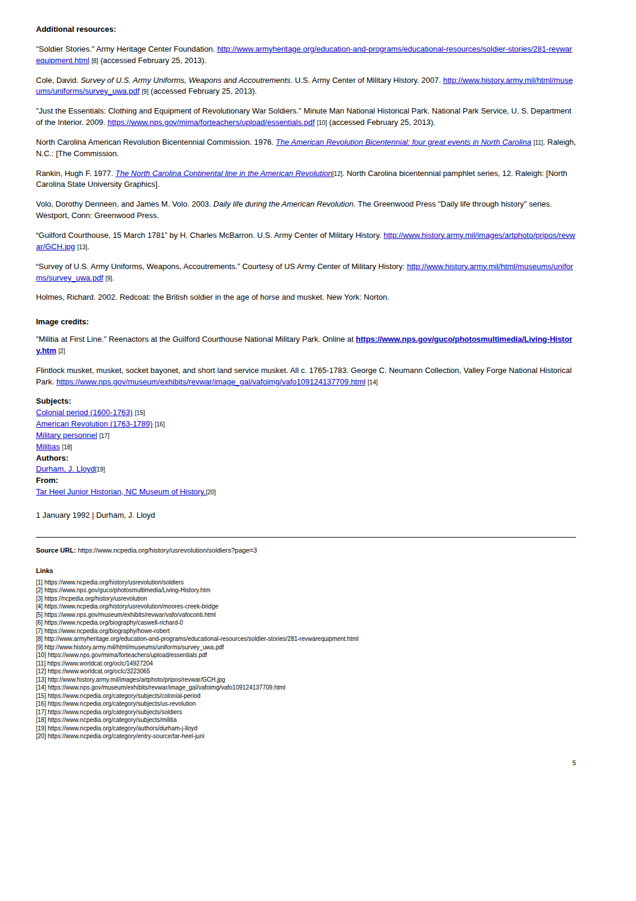Additional resources:
"Soldier Stories." Army Heritage Center Foundation. http://www.armyheritage.org/education-and-programs/educational-resources/soldier-stories/281-revwarequipment.html [8] (accessed February 25, 2013).
Cole, David. Survey of U.S. Army Uniforms, Weapons and Accoutrements. U.S. Army Center of Military History. 2007. http://www.history.army.mil/html/museums/uniforms/survey_uwa.pdf [9] (accessed February 25, 2013).
"Just the Essentials: Clothing and Equipment of Revolutionary War Soldiers." Minute Man National Historical Park. National Park Service, U. S. Department of the Interior. 2009. https://www.nps.gov/mima/forteachers/upload/essentials.pdf [10] (accessed February 25, 2013).
North Carolina American Revolution Bicentennial Commission. 1976. The American Revolution Bicentennial: four great events in North Carolina [11]. Raleigh, N.C.: [The Commission.
Rankin, Hugh F. 1977. The North Carolina Continental line in the American Revolution[12]. North Carolina bicentennial pamphlet series, 12. Raleigh: [North Carolina State University Graphics].
Volo, Dorothy Denneen, and James M. Volo. 2003. Daily life during the American Revolution. The Greenwood Press "Daily life through history" series. Westport, Conn: Greenwood Press.
“Guilford Courthouse, 15 March 1781” by H. Charles McBarron. U.S. Army Center of Military History. http://www.history.army.mil/images/artphoto/pripos/revwar/GCH.jpg [13].
“Survey of U.S. Army Uniforms, Weapons, Accoutrements.” Courtesy of US Army Center of Military History: http://www.history.army.mil/html/museums/uniforms/survey_uwa.pdf [9].
Holmes, Richard. 2002. Redcoat: the British soldier in the age of horse and musket. New York: Norton.
Image credits:
"Militia at First Line." Reenactors at the Guilford Courthouse National Military Park. Online at https://www.nps.gov/guco/photosmultimedia/Living-History.htm [2]
Flintlock musket, musket, socket bayonet, and short land service musket. All c. 1765-1783. George C. Neumann Collection, Valley Forge National Historical Park. https://www.nps.gov/museum/exhibits/revwar/image_gal/vafoimg/vafo109124137709.html [14]
Subjects:
Colonial period (1600-1763) [15]
American Revolution (1763-1789) [16]
Military personnel [17]
Militias [18]
Authors:
Durham, J. Lloyd[19]
From:
Tar Heel Junior Historian, NC Museum of History.[20]
1 January 1992 | Durham, J. Lloyd
Source URL: https://www.ncpedia.org/history/usrevolution/soldiers?page=3
Links
[1] https://www.ncpedia.org/history/usrevolution/soldiers
[2] https://www.nps.gov/guco/photosmultimedia/Living-History.htm
[3] https://ncpedia.org/history/usrevolution
[4] https://www.ncpedia.org/history/usrevolution/moores-creek-bridge
[5] https://www.nps.gov/museum/exhibits/revwar/vafo/vafoconti.html
[6] https://www.ncpedia.org/biography/caswell-richard-0
[7] https://www.ncpedia.org/biography/howe-robert
[8] http://www.armyheritage.org/education-and-programs/educational-resources/soldier-stories/281-revwarequipment.html
[9] http://www.history.army.mil/html/museums/uniforms/survey_uwa.pdf
[10] https://www.nps.gov/mima/forteachers/upload/essentials.pdf
[11] https://www.worldcat.org/oclc/14927204
[12] https://www.worldcat.org/oclc/3223065
[13] http://www.history.army.mil/images/artphoto/pripos/revwar/GCH.jpg
[14] https://www.nps.gov/museum/exhibits/revwar/image_gal/vafoimg/vafo109124137709.html
[15] https://www.ncpedia.org/category/subjects/colonial-period
[16] https://www.ncpedia.org/category/subjects/us-revolution
[17] https://www.ncpedia.org/category/subjects/soldiers
[18] https://www.ncpedia.org/category/subjects/militia
[19] https://www.ncpedia.org/category/authors/durham-j-lloyd
[20] https://www.ncpedia.org/category/entry-source/tar-heel-juni
5